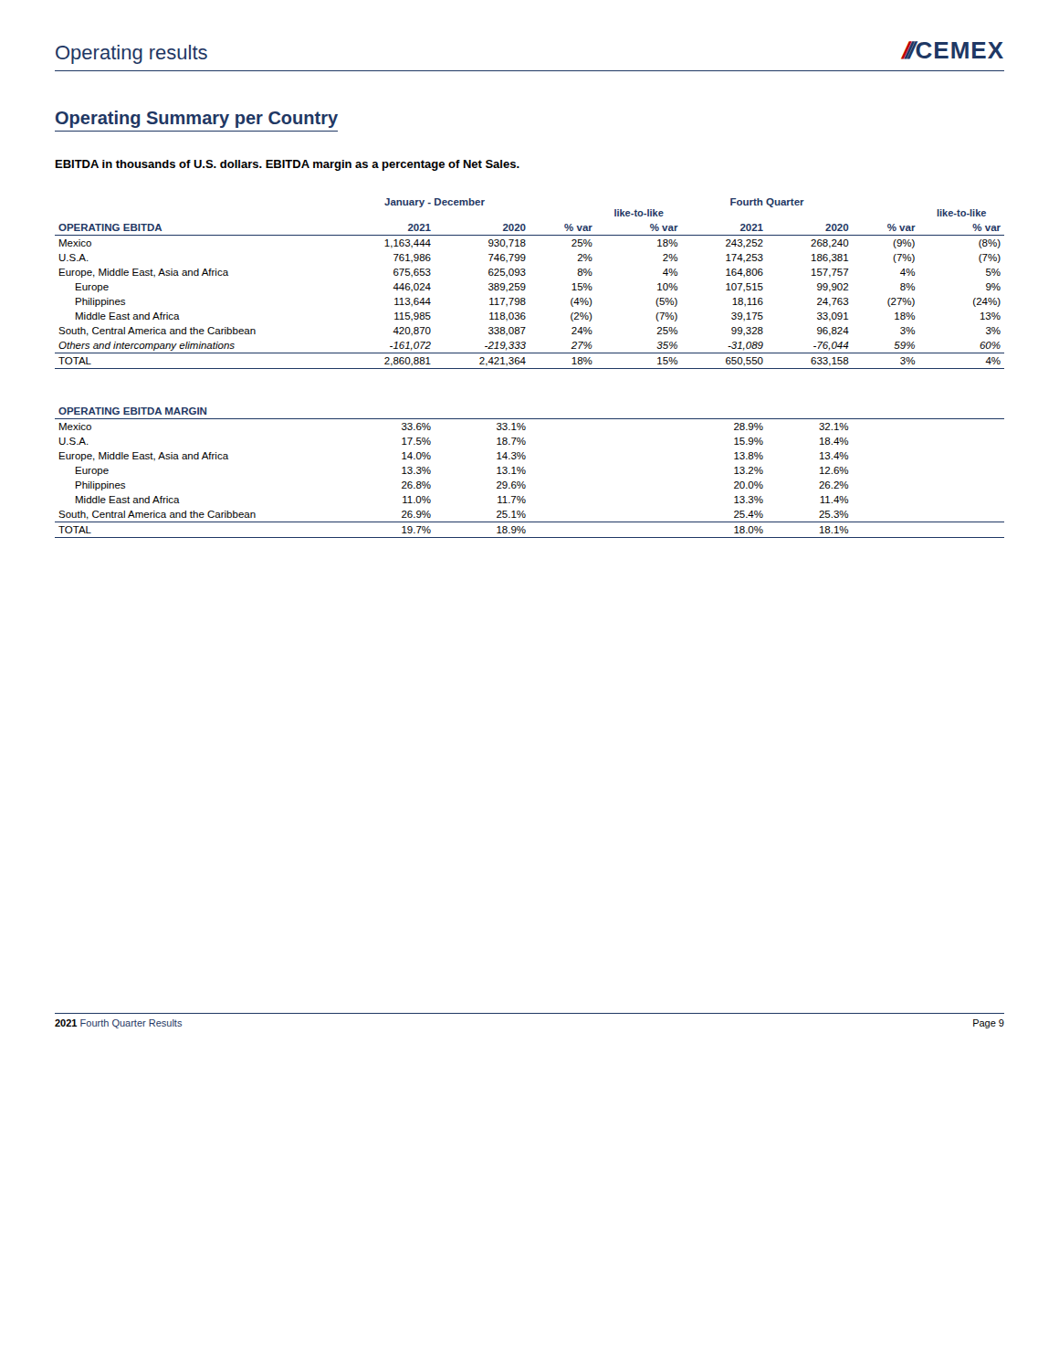Operating results
///CEMEX
Operating Summary per Country
EBITDA in thousands of U.S. dollars. EBITDA margin as a percentage of Net Sales.
| | January - December | | | Fourth Quarter | | |
| --- | --- | --- | --- | --- | --- | --- |
| | | | | like-to-like | | | | like-to-like |
| OPERATING EBITDA | 2021 | 2020 | % var | % var | 2021 | 2020 | % var | % var |
| Mexico | 1,163,444 | 930,718 | 25% | 18% | 243,252 | 268,240 | (9%) | (8%) |
| U.S.A. | 761,986 | 746,799 | 2% | 2% | 174,253 | 186,381 | (7%) | (7%) |
| Europe, Middle East, Asia and Africa | 675,653 | 625,093 | 8% | 4% | 164,806 | 157,757 | 4% | 5% |
| Europe | 446,024 | 389,259 | 15% | 10% | 107,515 | 99,902 | 8% | 9% |
| Philippines | 113,644 | 117,798 | (4%) | (5%) | 18,116 | 24,763 | (27%) | (24%) |
| Middle East and Africa | 115,985 | 118,036 | (2%) | (7%) | 39,175 | 33,091 | 18% | 13% |
| South, Central America and the Caribbean | 420,870 | 338,087 | 24% | 25% | 99,328 | 96,824 | 3% | 3% |
| Others and intercompany eliminations | -161,072 | -219,333 | 27% | 35% | -31,089 | -76,044 | 59% | 60% |
| TOTAL | 2,860,881 | 2,421,364 | 18% | 15% | 650,550 | 633,158 | 3% | 4% |
| OPERATING EBITDA MARGIN | | | | | | | | |
| Mexico | 33.6% | 33.1% | | | 28.9% | 32.1% | | |
| U.S.A. | 17.5% | 18.7% | | | 15.9% | 18.4% | | |
| Europe, Middle East, Asia and Africa | 14.0% | 14.3% | | | 13.8% | 13.4% | | |
| Europe | 13.3% | 13.1% | | | 13.2% | 12.6% | | |
| Philippines | 26.8% | 29.6% | | | 20.0% | 26.2% | | |
| Middle East and Africa | 11.0% | 11.7% | | | 13.3% | 11.4% | | |
| South, Central America and the Caribbean | 26.9% | 25.1% | | | 25.4% | 25.3% | | |
| TOTAL | 19.7% | 18.9% | | | 18.0% | 18.1% | | |
2021 Fourth Quarter Results
Page 9